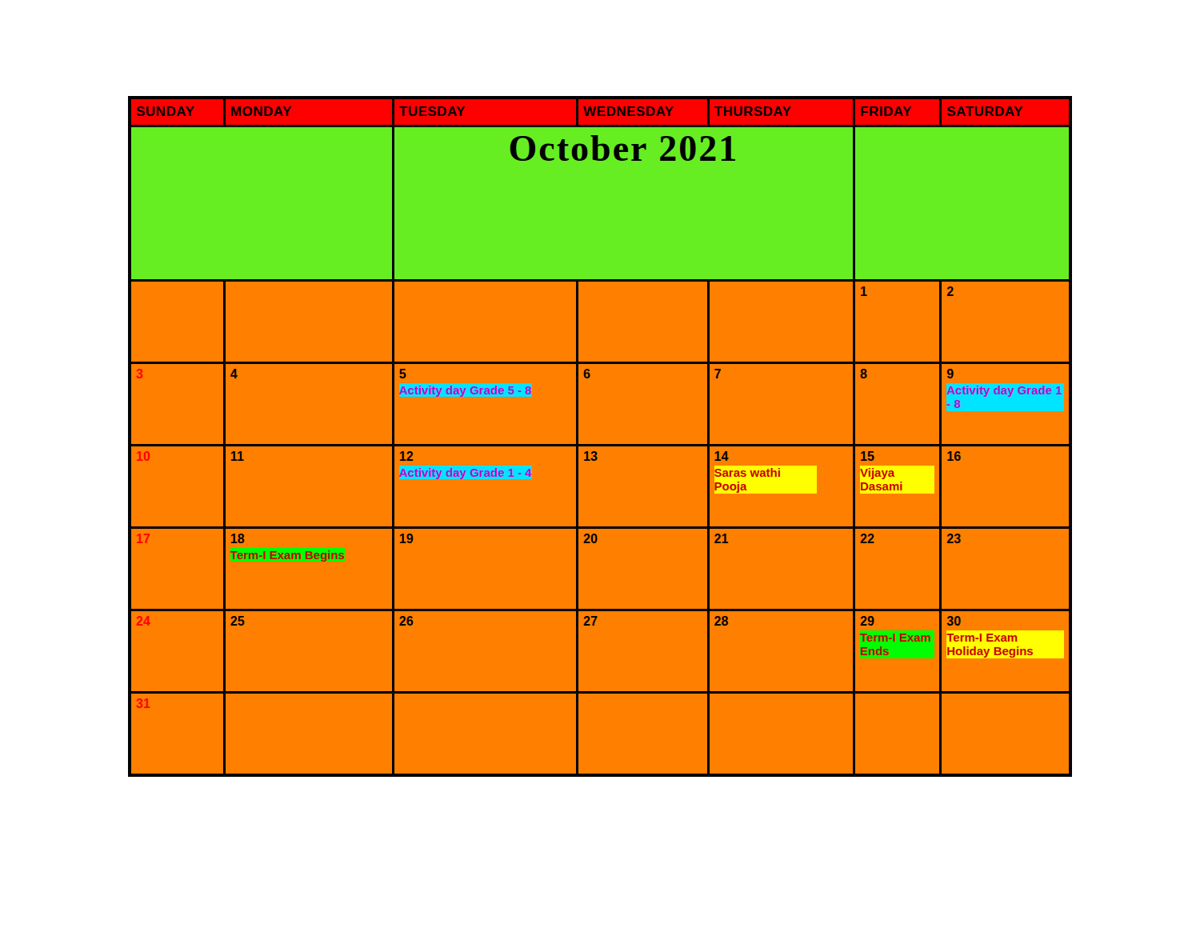| | October 2021 | |
| SUNDAY | MONDAY | TUESDAY | WEDNESDAY | THURSDAY | FRIDAY | SATURDAY |
| | | | | | 1 | 2 |
| 3 | 4 | 5 Activity day Grade 5 - 8 | 6 | 7 | 8 | 9 Activity day Grade 1 - 8 |
| 10 | 11 | 12 Activity day Grade 1 - 4 | 13 | 14 Saras wathi Pooja | 15 Vijaya Dasami | 16 |
| 17 | 18 Term-I Exam Begins | 19 | 20 | 21 | 22 | 23 |
| 24 | 25 | 26 | 27 | 28 | 29 Term-I Exam Ends | 30 Term-I Exam Holiday Begins |
| 31 | | | | | | |